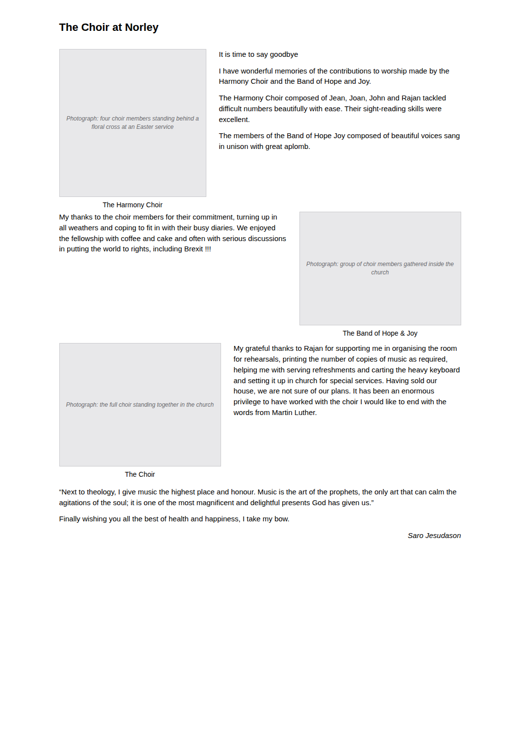The Choir at Norley
Photograph: four choir members standing behind a floral cross at an Easter service
The Harmony Choir
It is time to say goodbye
I have wonderful memories of the contributions to worship made by the Harmony Choir and the Band of Hope and Joy.
The Harmony Choir composed of Jean, Joan, John and Rajan tackled difficult numbers beautifully with ease. Their sight-reading skills were excellent.
The members of the Band of Hope Joy composed of beautiful voices sang in unison with great aplomb.
My thanks to the choir members for their commitment, turning up in all weathers and coping to fit in with their busy diaries. We enjoyed the fellowship with coffee and cake and often with serious discussions in putting the world to rights, including Brexit !!!
Photograph: group of choir members gathered inside the church
The Band of Hope & Joy
Photograph: the full choir standing together in the church
The Choir
My grateful thanks to Rajan for supporting me in organising the room for rehearsals, printing the number of copies of music as required, helping me with serving refreshments and carting the heavy keyboard and setting it up in church for special services. Having sold our house, we are not sure of our plans. It has been an enormous privilege to have worked with the choir I would like to end with the words from Martin Luther.
“Next to theology, I give music the highest place and honour. Music is the art of the prophets, the only art that can calm the agitations of the soul; it is one of the most magnificent and delightful presents God has given us.”
Finally wishing you all the best of health and happiness, I take my bow.
Saro Jesudason